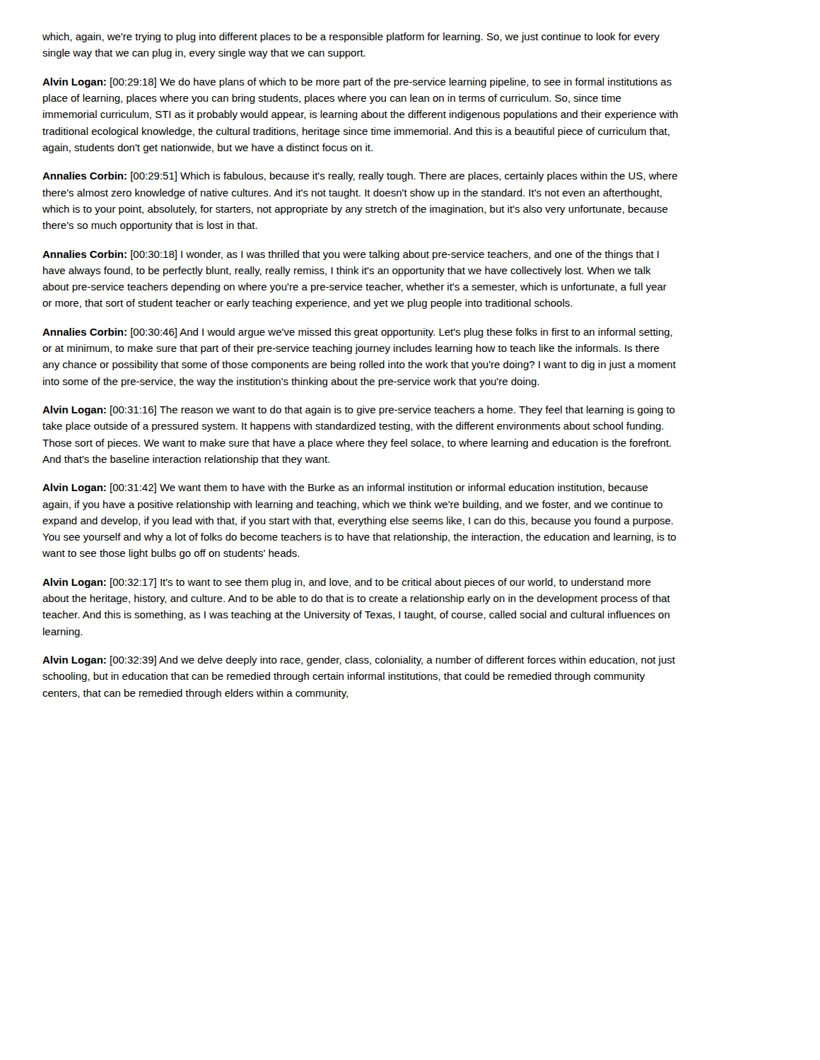which, again, we're trying to plug into different places to be a responsible platform for learning. So, we just continue to look for every single way that we can plug in, every single way that we can support.
Alvin Logan: [00:29:18] We do have plans of which to be more part of the pre-service learning pipeline, to see in formal institutions as place of learning, places where you can bring students, places where you can lean on in terms of curriculum. So, since time immemorial curriculum, STI as it probably would appear, is learning about the different indigenous populations and their experience with traditional ecological knowledge, the cultural traditions, heritage since time immemorial. And this is a beautiful piece of curriculum that, again, students don't get nationwide, but we have a distinct focus on it.
Annalies Corbin: [00:29:51] Which is fabulous, because it's really, really tough. There are places, certainly places within the US, where there's almost zero knowledge of native cultures. And it's not taught. It doesn't show up in the standard. It's not even an afterthought, which is to your point, absolutely, for starters, not appropriate by any stretch of the imagination, but it's also very unfortunate, because there's so much opportunity that is lost in that.
Annalies Corbin: [00:30:18] I wonder, as I was thrilled that you were talking about pre-service teachers, and one of the things that I have always found, to be perfectly blunt, really, really remiss, I think it's an opportunity that we have collectively lost. When we talk about pre-service teachers depending on where you're a pre-service teacher, whether it's a semester, which is unfortunate, a full year or more, that sort of student teacher or early teaching experience, and yet we plug people into traditional schools.
Annalies Corbin: [00:30:46] And I would argue we've missed this great opportunity. Let's plug these folks in first to an informal setting, or at minimum, to make sure that part of their pre-service teaching journey includes learning how to teach like the informals. Is there any chance or possibility that some of those components are being rolled into the work that you're doing? I want to dig in just a moment into some of the pre-service, the way the institution's thinking about the pre-service work that you're doing.
Alvin Logan: [00:31:16] The reason we want to do that again is to give pre-service teachers a home. They feel that learning is going to take place outside of a pressured system. It happens with standardized testing, with the different environments about school funding. Those sort of pieces. We want to make sure that have a place where they feel solace, to where learning and education is the forefront. And that's the baseline interaction relationship that they want.
Alvin Logan: [00:31:42] We want them to have with the Burke as an informal institution or informal education institution, because again, if you have a positive relationship with learning and teaching, which we think we're building, and we foster, and we continue to expand and develop, if you lead with that, if you start with that, everything else seems like, I can do this, because you found a purpose. You see yourself and why a lot of folks do become teachers is to have that relationship, the interaction, the education and learning, is to want to see those light bulbs go off on students' heads.
Alvin Logan: [00:32:17] It's to want to see them plug in, and love, and to be critical about pieces of our world, to understand more about the heritage, history, and culture. And to be able to do that is to create a relationship early on in the development process of that teacher. And this is something, as I was teaching at the University of Texas, I taught, of course, called social and cultural influences on learning.
Alvin Logan: [00:32:39] And we delve deeply into race, gender, class, coloniality, a number of different forces within education, not just schooling, but in education that can be remedied through certain informal institutions, that could be remedied through community centers, that can be remedied through elders within a community,